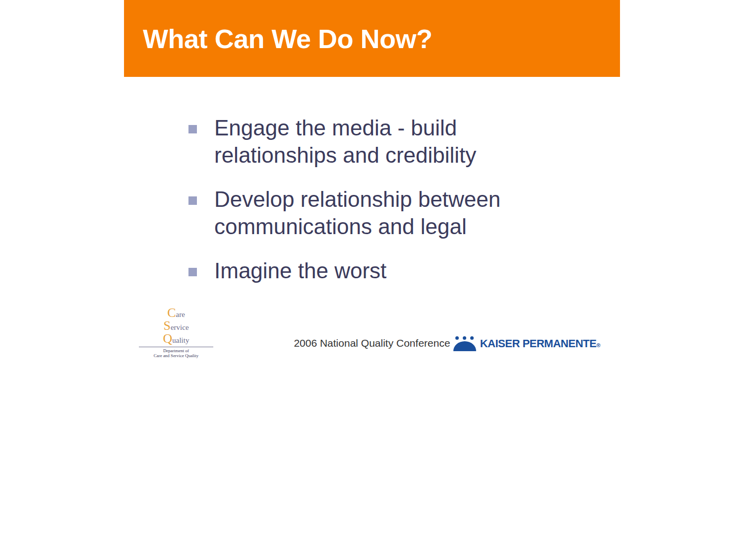What Can We Do Now?
Engage the media - build relationships and credibility
Develop relationship between communications and legal
Imagine the worst
Care
Service
Quality
Department of
Care and Service Quality
2006 National Quality Conference
KAISER PERMANENTE®